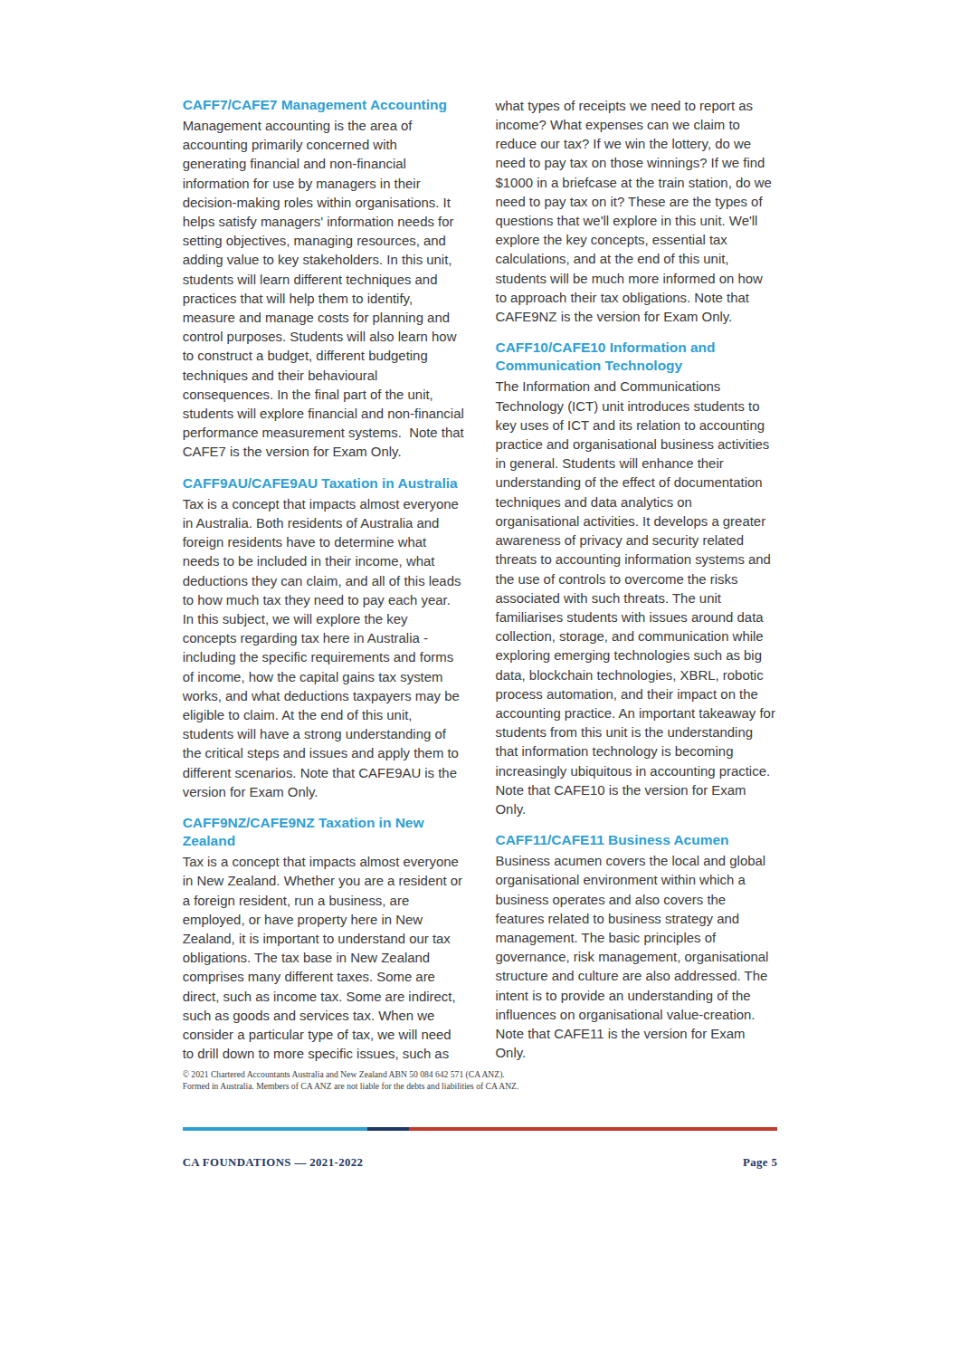CAFF7/CAFE7 Management Accounting
Management accounting is the area of accounting primarily concerned with generating financial and non-financial information for use by managers in their decision-making roles within organisations. It helps satisfy managers' information needs for setting objectives, managing resources, and adding value to key stakeholders. In this unit, students will learn different techniques and practices that will help them to identify, measure and manage costs for planning and control purposes. Students will also learn how to construct a budget, different budgeting techniques and their behavioural consequences. In the final part of the unit, students will explore financial and non-financial performance measurement systems. Note that CAFE7 is the version for Exam Only.
CAFF9AU/CAFE9AU Taxation in Australia
Tax is a concept that impacts almost everyone in Australia. Both residents of Australia and foreign residents have to determine what needs to be included in their income, what deductions they can claim, and all of this leads to how much tax they need to pay each year. In this subject, we will explore the key concepts regarding tax here in Australia - including the specific requirements and forms of income, how the capital gains tax system works, and what deductions taxpayers may be eligible to claim. At the end of this unit, students will have a strong understanding of the critical steps and issues and apply them to different scenarios. Note that CAFE9AU is the version for Exam Only.
CAFF9NZ/CAFE9NZ Taxation in New Zealand
Tax is a concept that impacts almost everyone in New Zealand. Whether you are a resident or a foreign resident, run a business, are employed, or have property here in New Zealand, it is important to understand our tax obligations. The tax base in New Zealand comprises many different taxes. Some are direct, such as income tax. Some are indirect, such as goods and services tax. When we consider a particular type of tax, we will need to drill down to more specific issues, such as what types of receipts we need to report as income? What expenses can we claim to reduce our tax? If we win the lottery, do we need to pay tax on those winnings? If we find $1000 in a briefcase at the train station, do we need to pay tax on it? These are the types of questions that we'll explore in this unit. We'll explore the key concepts, essential tax calculations, and at the end of this unit, students will be much more informed on how to approach their tax obligations. Note that CAFE9NZ is the version for Exam Only.
CAFF10/CAFE10 Information and Communication Technology
The Information and Communications Technology (ICT) unit introduces students to key uses of ICT and its relation to accounting practice and organisational business activities in general. Students will enhance their understanding of the effect of documentation techniques and data analytics on organisational activities. It develops a greater awareness of privacy and security related threats to accounting information systems and the use of controls to overcome the risks associated with such threats. The unit familiarises students with issues around data collection, storage, and communication while exploring emerging technologies such as big data, blockchain technologies, XBRL, robotic process automation, and their impact on the accounting practice. An important takeaway for students from this unit is the understanding that information technology is becoming increasingly ubiquitous in accounting practice. Note that CAFE10 is the version for Exam Only.
CAFF11/CAFE11 Business Acumen
Business acumen covers the local and global organisational environment within which a business operates and also covers the features related to business strategy and management. The basic principles of governance, risk management, organisational structure and culture are also addressed. The intent is to provide an understanding of the influences on organisational value-creation. Note that CAFE11 is the version for Exam Only.
© 2021 Chartered Accountants Australia and New Zealand ABN 50 084 642 571 (CA ANZ).
Formed in Australia. Members of CA ANZ are not liable for the debts and liabilities of CA ANZ.
CA FOUNDATIONS — 2021-2022
Page 5